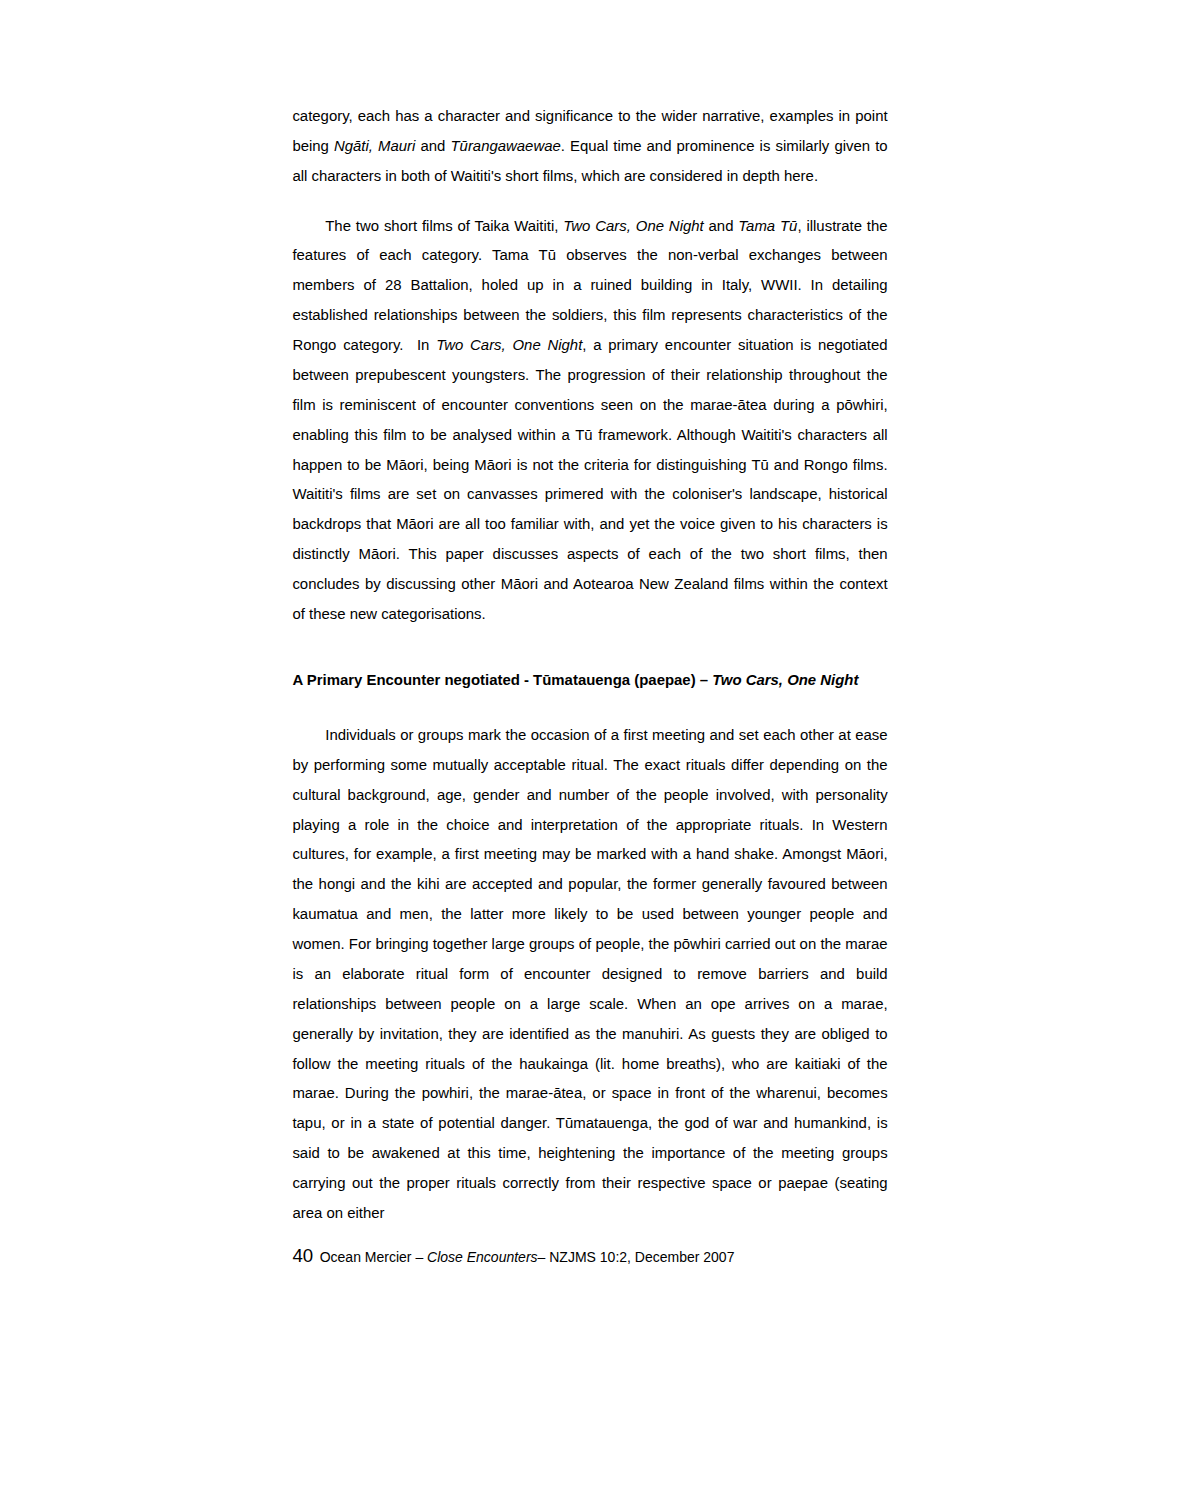category, each has a character and significance to the wider narrative, examples in point being Ngāti, Mauri and Tūrangawaewae. Equal time and prominence is similarly given to all characters in both of Waititi's short films, which are considered in depth here.
The two short films of Taika Waititi, Two Cars, One Night and Tama Tū, illustrate the features of each category. Tama Tū observes the non-verbal exchanges between members of 28 Battalion, holed up in a ruined building in Italy, WWII. In detailing established relationships between the soldiers, this film represents characteristics of the Rongo category. In Two Cars, One Night, a primary encounter situation is negotiated between prepubescent youngsters. The progression of their relationship throughout the film is reminiscent of encounter conventions seen on the marae-ātea during a pōwhiri, enabling this film to be analysed within a Tū framework. Although Waititi's characters all happen to be Māori, being Māori is not the criteria for distinguishing Tū and Rongo films. Waititi's films are set on canvasses primered with the coloniser's landscape, historical backdrops that Māori are all too familiar with, and yet the voice given to his characters is distinctly Māori. This paper discusses aspects of each of the two short films, then concludes by discussing other Māori and Aotearoa New Zealand films within the context of these new categorisations.
A Primary Encounter negotiated - Tūmatauenga (paepae) – Two Cars, One Night
Individuals or groups mark the occasion of a first meeting and set each other at ease by performing some mutually acceptable ritual. The exact rituals differ depending on the cultural background, age, gender and number of the people involved, with personality playing a role in the choice and interpretation of the appropriate rituals. In Western cultures, for example, a first meeting may be marked with a hand shake. Amongst Māori, the hongi and the kihi are accepted and popular, the former generally favoured between kaumatua and men, the latter more likely to be used between younger people and women. For bringing together large groups of people, the pōwhiri carried out on the marae is an elaborate ritual form of encounter designed to remove barriers and build relationships between people on a large scale. When an ope arrives on a marae, generally by invitation, they are identified as the manuhiri. As guests they are obliged to follow the meeting rituals of the haukainga (lit. home breaths), who are kaitiaki of the marae. During the powhiri, the marae-ātea, or space in front of the wharenui, becomes tapu, or in a state of potential danger. Tūmatauenga, the god of war and humankind, is said to be awakened at this time, heightening the importance of the meeting groups carrying out the proper rituals correctly from their respective space or paepae (seating area on either
40 Ocean Mercier – Close Encounters– NZJMS 10:2, December 2007